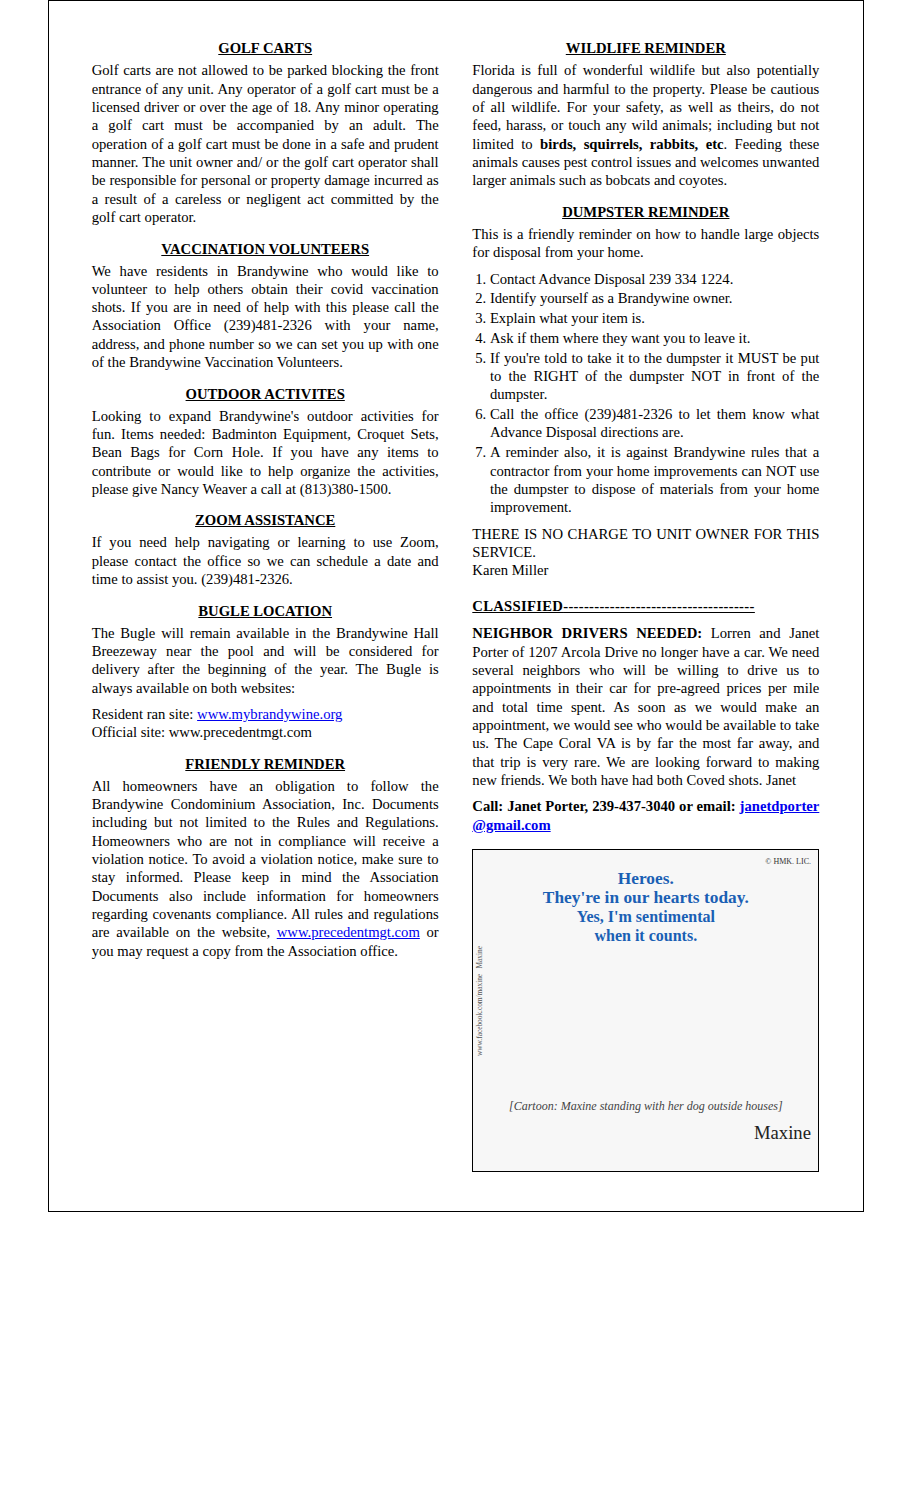Golf Carts
Golf carts are not allowed to be parked blocking the front entrance of any unit. Any operator of a golf cart must be a licensed driver or over the age of 18. Any minor operating a golf cart must be accompanied by an adult. The operation of a golf cart must be done in a safe and prudent manner. The unit owner and/ or the golf cart operator shall be responsible for personal or property damage incurred as a result of a careless or negligent act committed by the golf cart operator.
Vaccination Volunteers
We have residents in Brandywine who would like to volunteer to help others obtain their covid vaccination shots. If you are in need of help with this please call the Association Office (239)481-2326 with your name, address, and phone number so we can set you up with one of the Brandywine Vaccination Volunteers.
Outdoor Activites
Looking to expand Brandywine's outdoor activities for fun. Items needed: Badminton Equipment, Croquet Sets, Bean Bags for Corn Hole. If you have any items to contribute or would like to help organize the activities, please give Nancy Weaver a call at (813)380-1500.
Zoom Assistance
If you need help navigating or learning to use Zoom, please contact the office so we can schedule a date and time to assist you. (239)481-2326.
Bugle Location
The Bugle will remain available in the Brandywine Hall Breezeway near the pool and will be considered for delivery after the beginning of the year. The Bugle is always available on both websites:
Resident ran site: www.mybrandywine.org
Official site: www.precedentmgt.com
Friendly Reminder
All homeowners have an obligation to follow the Brandywine Condominium Association, Inc. Documents including but not limited to the Rules and Regulations. Homeowners who are not in compliance will receive a violation notice. To avoid a violation notice, make sure to stay informed. Please keep in mind the Association Documents also include information for homeowners regarding covenants compliance. All rules and regulations are available on the website, www.precedentmgt.com or you may request a copy from the Association office.
Wildlife Reminder
Florida is full of wonderful wildlife but also potentially dangerous and harmful to the property. Please be cautious of all wildlife. For your safety, as well as theirs, do not feed, harass, or touch any wild animals; including but not limited to birds, squirrels, rabbits, etc. Feeding these animals causes pest control issues and welcomes unwanted larger animals such as bobcats and coyotes.
Dumpster Reminder
This is a friendly reminder on how to handle large objects for disposal from your home.
Contact Advance Disposal 239 334 1224.
Identify yourself as a Brandywine owner.
Explain what your item is.
Ask if them where they want you to leave it.
If you're told to take it to the dumpster it MUST be put to the RIGHT of the dumpster NOT in front of the dumpster.
Call the office (239)481-2326 to let them know what Advance Disposal directions are.
A reminder also, it is against Brandywine rules that a contractor from your home improvements can NOT use the dumpster to dispose of materials from your home improvement.
THERE IS NO CHARGE TO UNIT OWNER FOR THIS SERVICE.
Karen Miller
CLASSIFIED-------------------------------------
NEIGHBOR DRIVERS NEEDED: Lorren and Janet Porter of 1207 Arcola Drive no longer have a car. We need several neighbors who will be willing to drive us to appointments in their car for pre-agreed prices per mile and total time spent. As soon as we would make an appointment, we would see who would be available to take us. The Cape Coral VA is by far the most far away, and that trip is very rare. We are looking forward to making new friends. We both have had both Coved shots. Janet
Call: Janet Porter, 239-437-3040 or email: janetdporter@gmail.com
© HMK. LIC.
www.facebook.com/maxine Maxine
Heroes. They're in our hearts today. Yes, I'm sentimental when it counts.
[Cartoon: Maxine standing with her dog outside houses]
Maxine